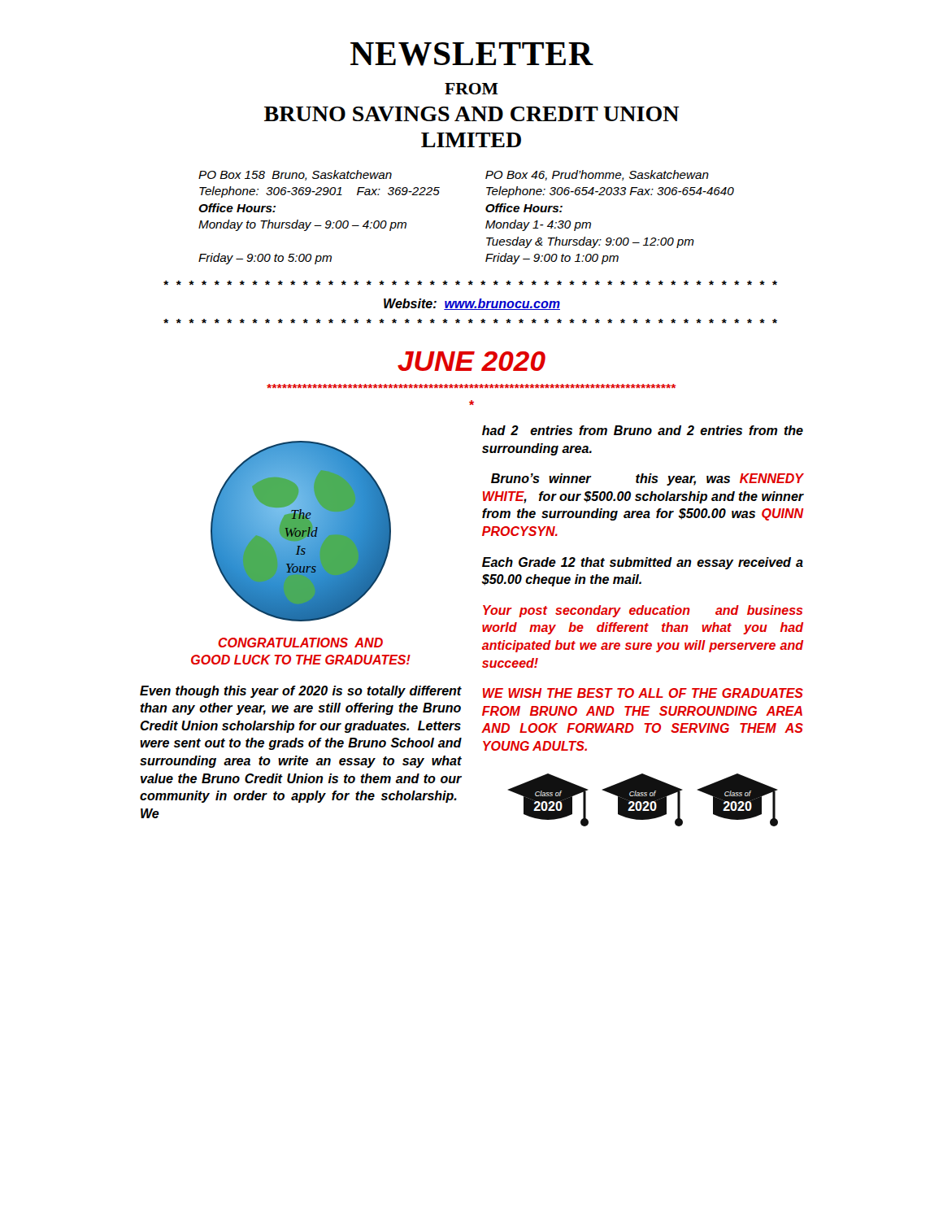NEWSLETTER
FROM
BRUNO SAVINGS AND CREDIT UNION
LIMITED
PO Box 158 Bruno, Saskatchewan
Telephone: 306-369-2901 Fax: 369-2225
Office Hours:
Monday to Thursday – 9:00 – 4:00 pm
Friday – 9:00 to 5:00 pm
PO Box 46, Prud’homme, Saskatchewan
Telephone: 306-654-2033 Fax: 306-654-4640
Office Hours:
Monday 1- 4:30 pm
Tuesday & Thursday: 9:00 – 12:00 pm
Friday – 9:00 to 1:00 pm
* * * * * * * * * * * * * * * * * * * * * * * * * * * * * * * * * * * * * * * * * * * * * * * * *
Website: www.brunocu.com
* * * * * * * * * * * * * * * * * * * * * * * * * * * * * * * * * * * * * * * * * * * * * * * * *
JUNE 2020
*********************************************************************************
*
The World Is Yours
CONGRATULATIONS AND
GOOD LUCK TO THE GRADUATES!
Even though this year of 2020 is so totally different than any other year, we are still offering the Bruno Credit Union scholarship for our graduates. Letters were sent out to the grads of the Bruno School and surrounding area to write an essay to say what value the Bruno Credit Union is to them and to our community in order to apply for the scholarship. We
had 2 entries from Bruno and 2 entries from the surrounding area.
Bruno’s winner this year, was KENNEDY WHITE, for our $500.00 scholarship and the winner from the surrounding area for $500.00 was QUINN PROCYSYN.
Each Grade 12 that submitted an essay received a $50.00 cheque in the mail.
Your post secondary education and business world may be different than what you had anticipated but we are sure you will perservere and succeed!
WE WISH THE BEST TO ALL OF THE GRADUATES FROM BRUNO AND THE SURROUNDING AREA AND LOOK FORWARD TO SERVING THEM AS YOUNG ADULTS.
Class of 2020 Class of 2020 Class of 2020